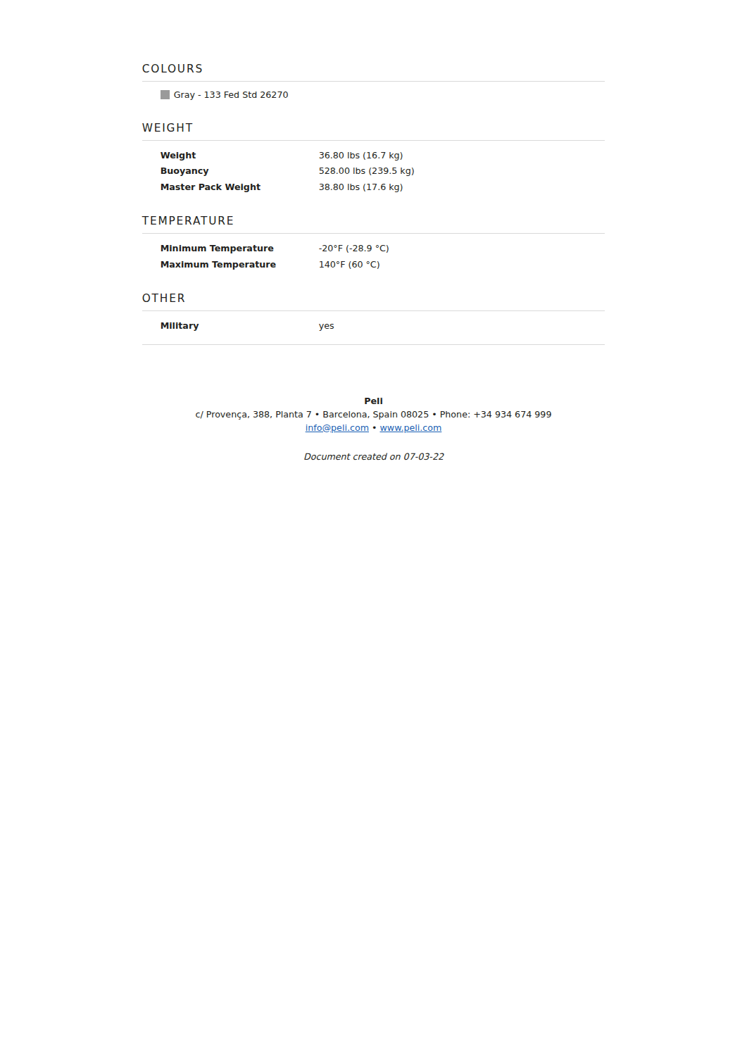Colours
Gray - 133 Fed Std 26270
Weight
| Weight | 36.80 lbs (16.7 kg) |
| Buoyancy | 528.00 lbs (239.5 kg) |
| Master Pack Weight | 38.80 lbs (17.6 kg) |
Temperature
| Minimum Temperature | -20°F (-28.9 °C) |
| Maximum Temperature | 140°F (60 °C) |
Other
| Military | yes |
Peli
c/ Provença, 388, Planta 7 • Barcelona, Spain 08025 • Phone: +34 934 674 999
info@peli.com • www.peli.com
Document created on 07-03-22